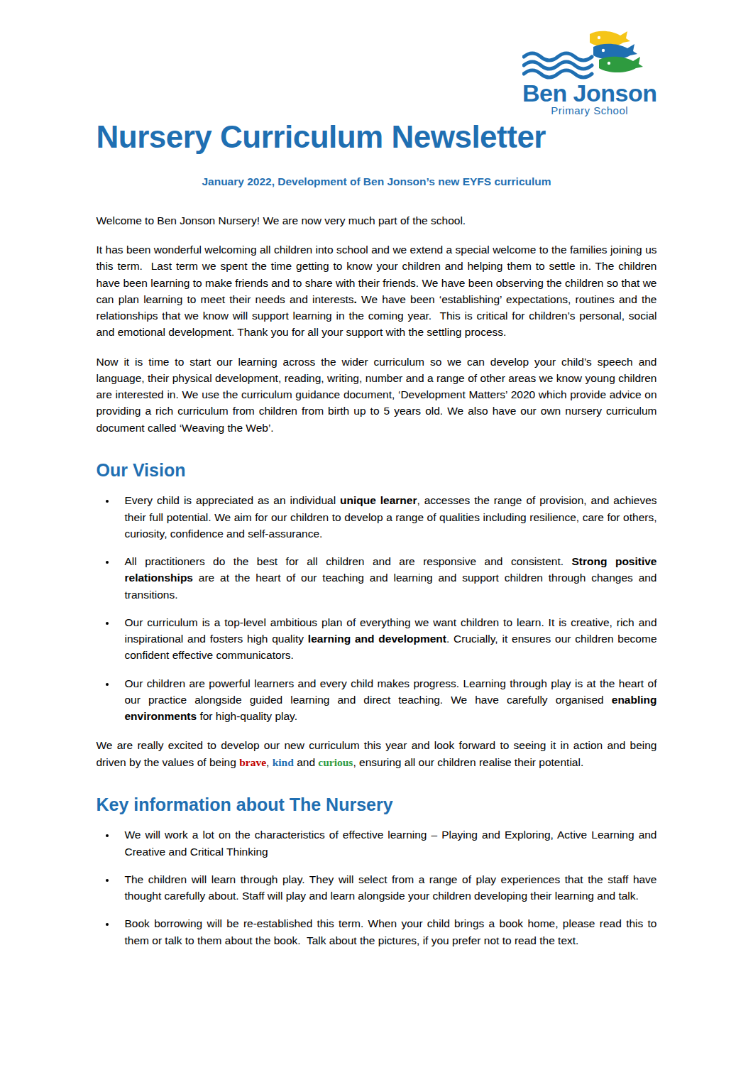Ben Jonson Primary School
Nursery Curriculum Newsletter
January 2022, Development of Ben Jonson’s new EYFS curriculum
Welcome to Ben Jonson Nursery! We are now very much part of the school.
It has been wonderful welcoming all children into school and we extend a special welcome to the families joining us this term. Last term we spent the time getting to know your children and helping them to settle in. The children have been learning to make friends and to share with their friends. We have been observing the children so that we can plan learning to meet their needs and interests. We have been ‘establishing’ expectations, routines and the relationships that we know will support learning in the coming year. This is critical for children’s personal, social and emotional development. Thank you for all your support with the settling process.
Now it is time to start our learning across the wider curriculum so we can develop your child’s speech and language, their physical development, reading, writing, number and a range of other areas we know young children are interested in. We use the curriculum guidance document, ‘Development Matters’ 2020 which provide advice on providing a rich curriculum from children from birth up to 5 years old. We also have our own nursery curriculum document called ‘Weaving the Web’.
Our Vision
Every child is appreciated as an individual unique learner, accesses the range of provision, and achieves their full potential. We aim for our children to develop a range of qualities including resilience, care for others, curiosity, confidence and self-assurance.
All practitioners do the best for all children and are responsive and consistent. Strong positive relationships are at the heart of our teaching and learning and support children through changes and transitions.
Our curriculum is a top-level ambitious plan of everything we want children to learn. It is creative, rich and inspirational and fosters high quality learning and development. Crucially, it ensures our children become confident effective communicators.
Our children are powerful learners and every child makes progress. Learning through play is at the heart of our practice alongside guided learning and direct teaching. We have carefully organised enabling environments for high-quality play.
We are really excited to develop our new curriculum this year and look forward to seeing it in action and being driven by the values of being brave, kind and curious, ensuring all our children realise their potential.
Key information about The Nursery
We will work a lot on the characteristics of effective learning – Playing and Exploring, Active Learning and Creative and Critical Thinking
The children will learn through play. They will select from a range of play experiences that the staff have thought carefully about. Staff will play and learn alongside your children developing their learning and talk.
Book borrowing will be re-established this term. When your child brings a book home, please read this to them or talk to them about the book. Talk about the pictures, if you prefer not to read the text.